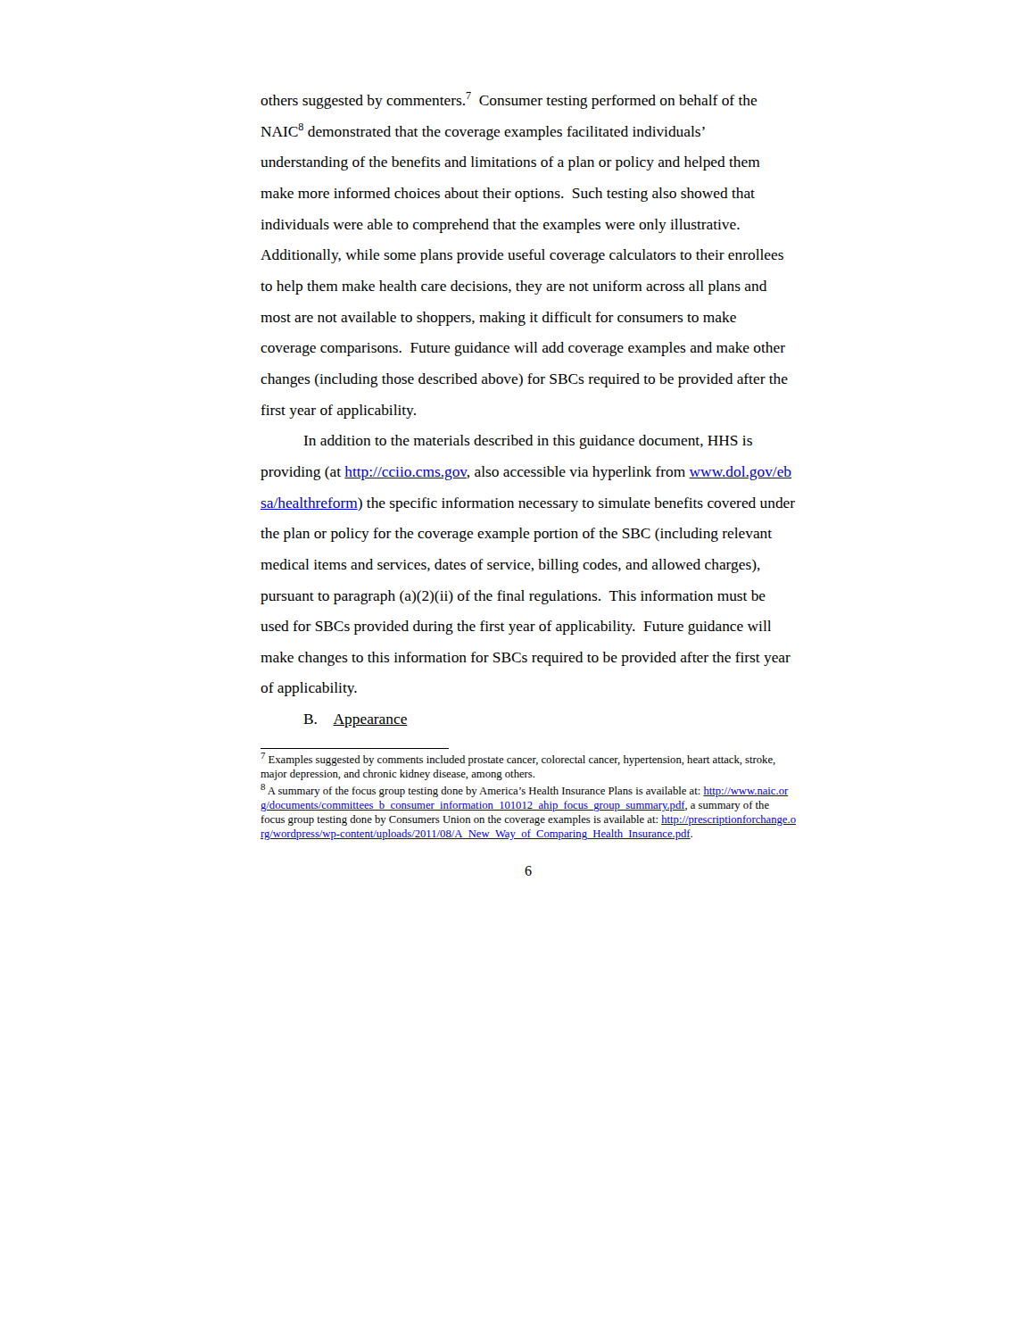others suggested by commenters.7 Consumer testing performed on behalf of the NAIC8 demonstrated that the coverage examples facilitated individuals’ understanding of the benefits and limitations of a plan or policy and helped them make more informed choices about their options. Such testing also showed that individuals were able to comprehend that the examples were only illustrative. Additionally, while some plans provide useful coverage calculators to their enrollees to help them make health care decisions, they are not uniform across all plans and most are not available to shoppers, making it difficult for consumers to make coverage comparisons. Future guidance will add coverage examples and make other changes (including those described above) for SBCs required to be provided after the first year of applicability.
In addition to the materials described in this guidance document, HHS is providing (at http://cciio.cms.gov, also accessible via hyperlink from www.dol.gov/ebsa/healthreform) the specific information necessary to simulate benefits covered under the plan or policy for the coverage example portion of the SBC (including relevant medical items and services, dates of service, billing codes, and allowed charges), pursuant to paragraph (a)(2)(ii) of the final regulations. This information must be used for SBCs provided during the first year of applicability. Future guidance will make changes to this information for SBCs required to be provided after the first year of applicability.
B. Appearance
7 Examples suggested by comments included prostate cancer, colorectal cancer, hypertension, heart attack, stroke, major depression, and chronic kidney disease, among others.
8 A summary of the focus group testing done by America’s Health Insurance Plans is available at: http://www.naic.org/documents/committees_b_consumer_information_101012_ahip_focus_group_summary.pdf, a summary of the focus group testing done by Consumers Union on the coverage examples is available at: http://prescriptionforchange.org/wordpress/wp-content/uploads/2011/08/A_New_Way_of_Comparing_Health_Insurance.pdf.
6